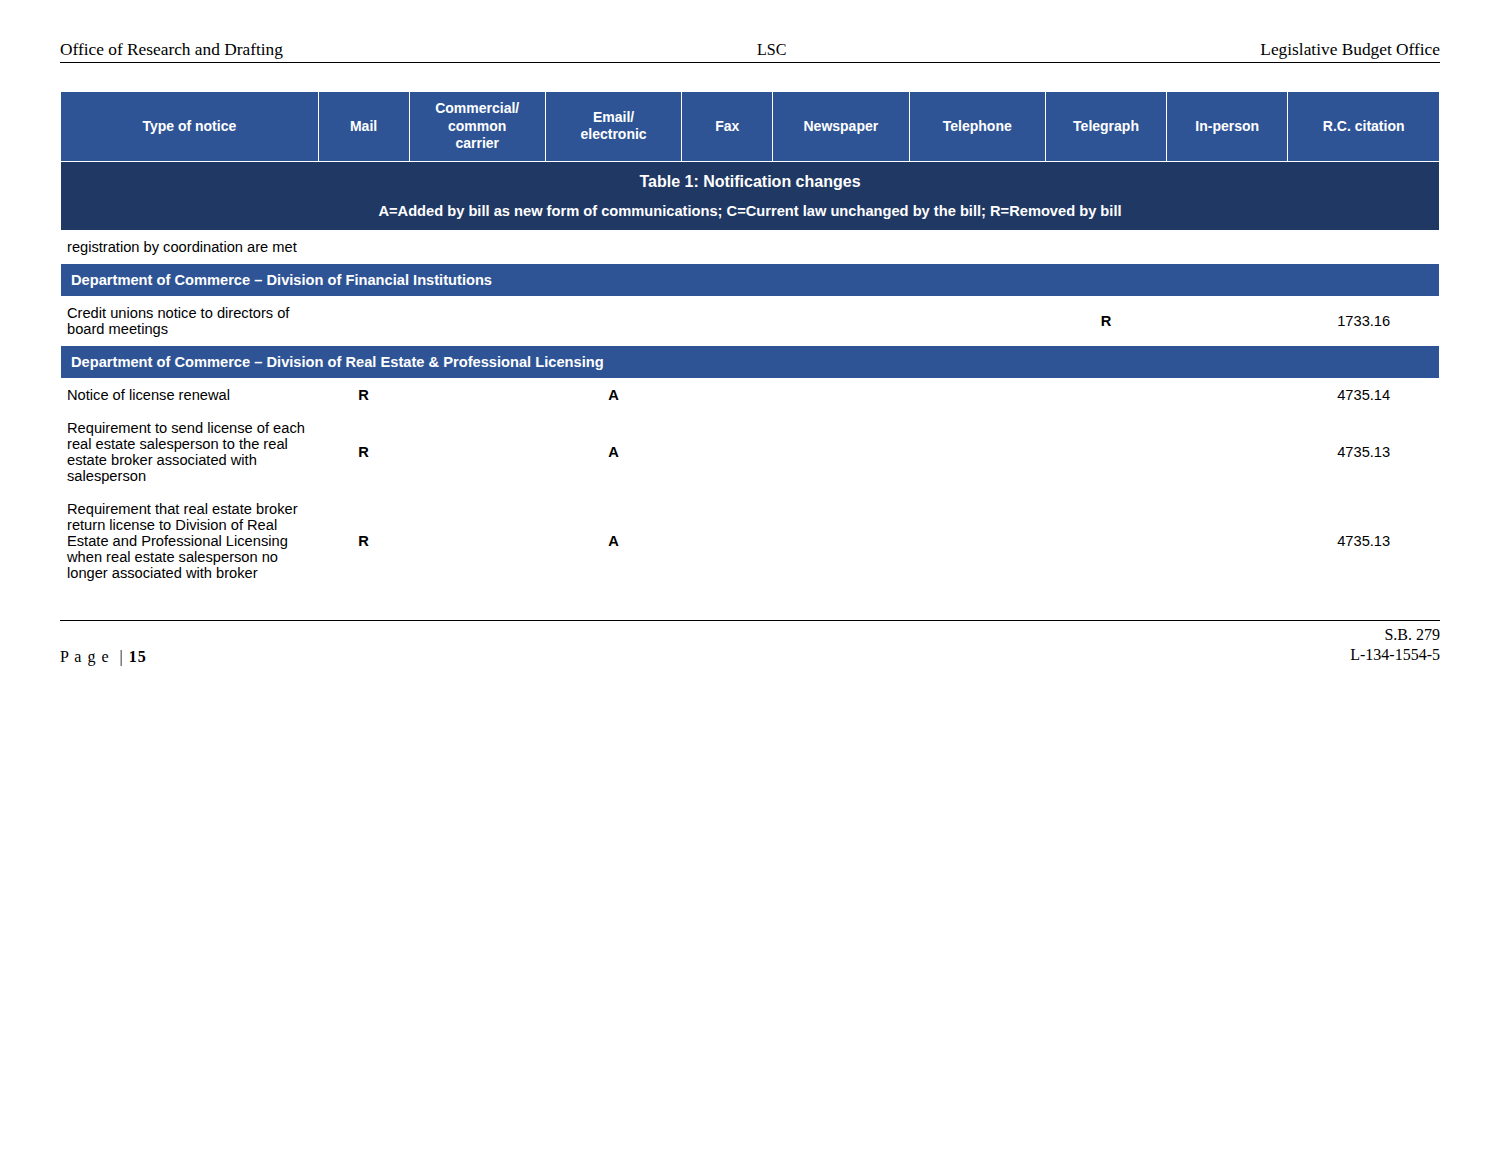Office of Research and Drafting
LSC
Legislative Budget Office
| Table 1: Notification changes A=Added by bill as new form of communications; C=Current law unchanged by the bill; R=Removed by bill |
| Type of notice | Mail | Commercial/ common carrier | Email/ electronic | Fax | Newspaper | Telephone | Telegraph | In-person | R.C. citation |
| registration by coordination are met | | | | | | | | | |
| Department of Commerce – Division of Financial Institutions |
| Credit unions notice to directors of board meetings | | | | | | | R | | 1733.16 |
| Department of Commerce – Division of Real Estate & Professional Licensing |
| Notice of license renewal | R | | A | | | | | | 4735.14 |
| Requirement to send license of each real estate salesperson to the real estate broker associated with salesperson | R | | A | | | | | | 4735.13 |
| Requirement that real estate broker return license to Division of Real Estate and Professional Licensing when real estate salesperson no longer associated with broker | R | | A | | | | | | 4735.13 |
P a g e | 15
S.B. 279
L-134-1554-5